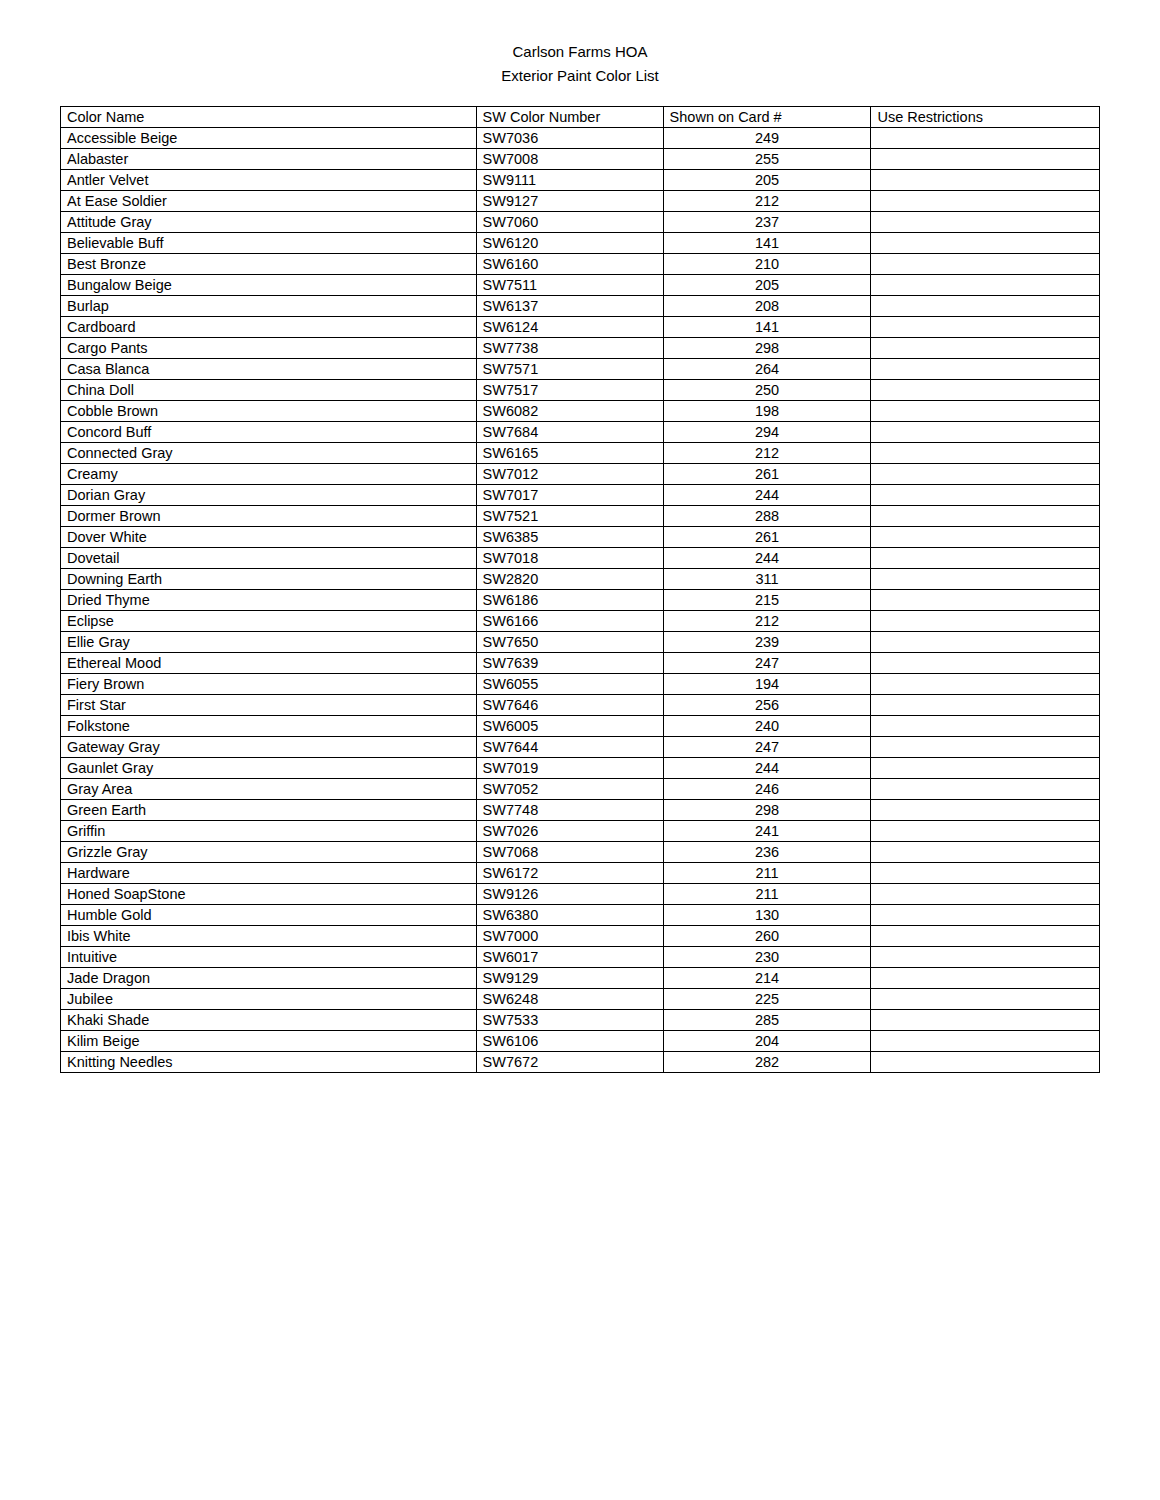Carlson Farms HOA
Exterior Paint Color List
| Color Name | SW Color Number | Shown on Card # | Use Restrictions |
| --- | --- | --- | --- |
| Accessible Beige | SW7036 | 249 | |
| Alabaster | SW7008 | 255 | |
| Antler Velvet | SW9111 | 205 | |
| At Ease Soldier | SW9127 | 212 | |
| Attitude Gray | SW7060 | 237 | |
| Believable Buff | SW6120 | 141 | |
| Best Bronze | SW6160 | 210 | |
| Bungalow Beige | SW7511 | 205 | |
| Burlap | SW6137 | 208 | |
| Cardboard | SW6124 | 141 | |
| Cargo Pants | SW7738 | 298 | |
| Casa Blanca | SW7571 | 264 | |
| China Doll | SW7517 | 250 | |
| Cobble Brown | SW6082 | 198 | |
| Concord Buff | SW7684 | 294 | |
| Connected Gray | SW6165 | 212 | |
| Creamy | SW7012 | 261 | |
| Dorian Gray | SW7017 | 244 | |
| Dormer Brown | SW7521 | 288 | |
| Dover White | SW6385 | 261 | |
| Dovetail | SW7018 | 244 | |
| Downing Earth | SW2820 | 311 | |
| Dried Thyme | SW6186 | 215 | |
| Eclipse | SW6166 | 212 | |
| Ellie Gray | SW7650 | 239 | |
| Ethereal Mood | SW7639 | 247 | |
| Fiery Brown | SW6055 | 194 | |
| First Star | SW7646 | 256 | |
| Folkstone | SW6005 | 240 | |
| Gateway Gray | SW7644 | 247 | |
| Gaunlet Gray | SW7019 | 244 | |
| Gray Area | SW7052 | 246 | |
| Green Earth | SW7748 | 298 | |
| Griffin | SW7026 | 241 | |
| Grizzle Gray | SW7068 | 236 | |
| Hardware | SW6172 | 211 | |
| Honed SoapStone | SW9126 | 211 | |
| Humble Gold | SW6380 | 130 | |
| Ibis White | SW7000 | 260 | |
| Intuitive | SW6017 | 230 | |
| Jade Dragon | SW9129 | 214 | |
| Jubilee | SW6248 | 225 | |
| Khaki Shade | SW7533 | 285 | |
| Kilim Beige | SW6106 | 204 | |
| Knitting Needles | SW7672 | 282 | |